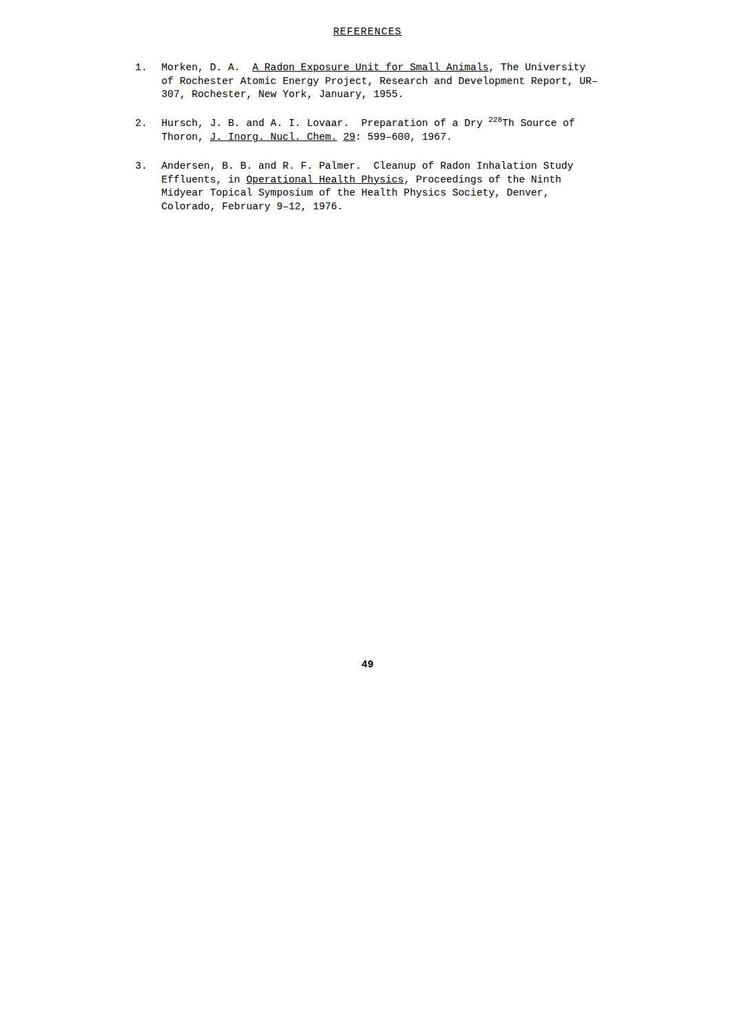REFERENCES
1. Morken, D. A. A Radon Exposure Unit for Small Animals, The University of Rochester Atomic Energy Project, Research and Development Report, UR–307, Rochester, New York, January, 1955.
2. Hursch, J. B. and A. I. Lovaar. Preparation of a Dry 228Th Source of Thoron, J. Inorg. Nucl. Chem. 29: 599–600, 1967.
3. Andersen, B. B. and R. F. Palmer. Cleanup of Radon Inhalation Study Effluents, in Operational Health Physics, Proceedings of the Ninth Midyear Topical Symposium of the Health Physics Society, Denver, Colorado, February 9–12, 1976.
49